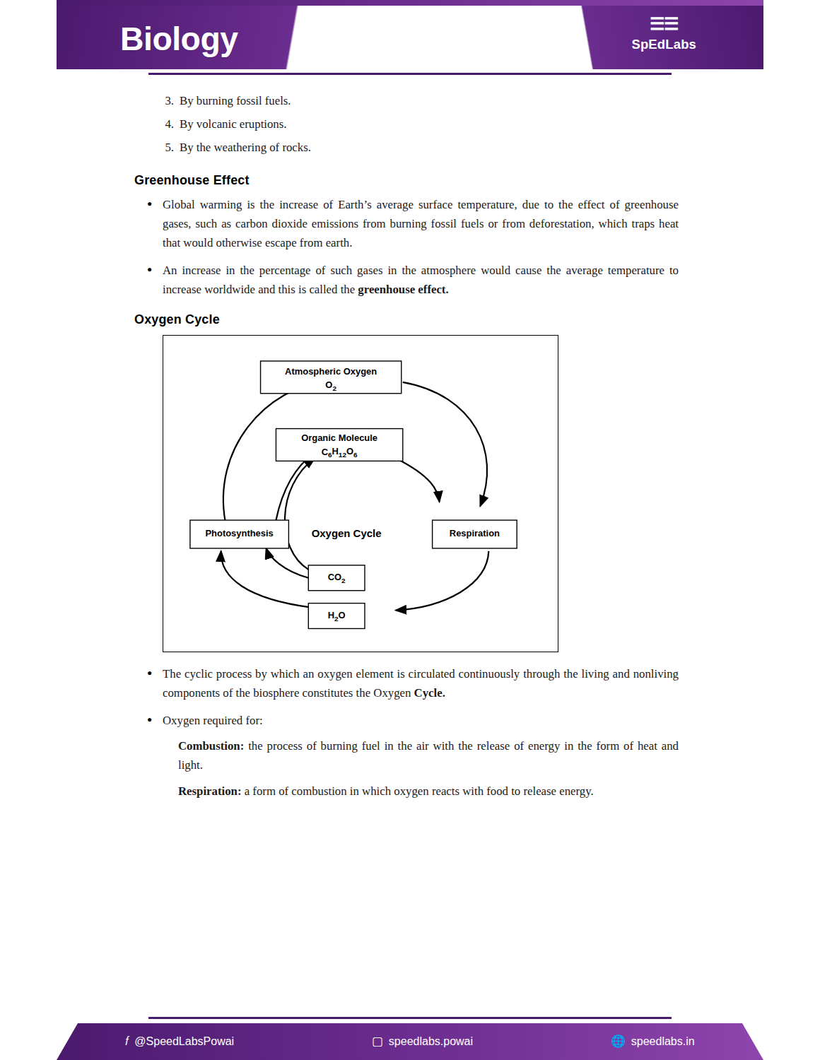Biology
☰☰
SpEdLabs
3. By burning fossil fuels.
4. By volcanic eruptions.
5. By the weathering of rocks.
Greenhouse Effect
Global warming is the increase of Earth’s average surface temperature, due to the effect of greenhouse gases, such as carbon dioxide emissions from burning fossil fuels or from deforestation, which traps heat that would otherwise escape from earth.
An increase in the percentage of such gases in the atmosphere would cause the average temperature to increase worldwide and this is called the greenhouse effect.
Oxygen Cycle
Atmospheric Oxygen O2 Organic Molecule C6H12O6 Photosynthesis Respiration Oxygen Cycle CO2 H2O
The cyclic process by which an oxygen element is circulated continuously through the living and nonliving components of the biosphere constitutes the Oxygen Cycle.
Oxygen required for:
Combustion: the process of burning fuel in the air with the release of energy in the form of heat and light.
Respiration: a form of combustion in which oxygen reacts with food to release energy.
𝑓@SpeedLabsPowai ▢speedlabs.powai 🌐speedlabs.in